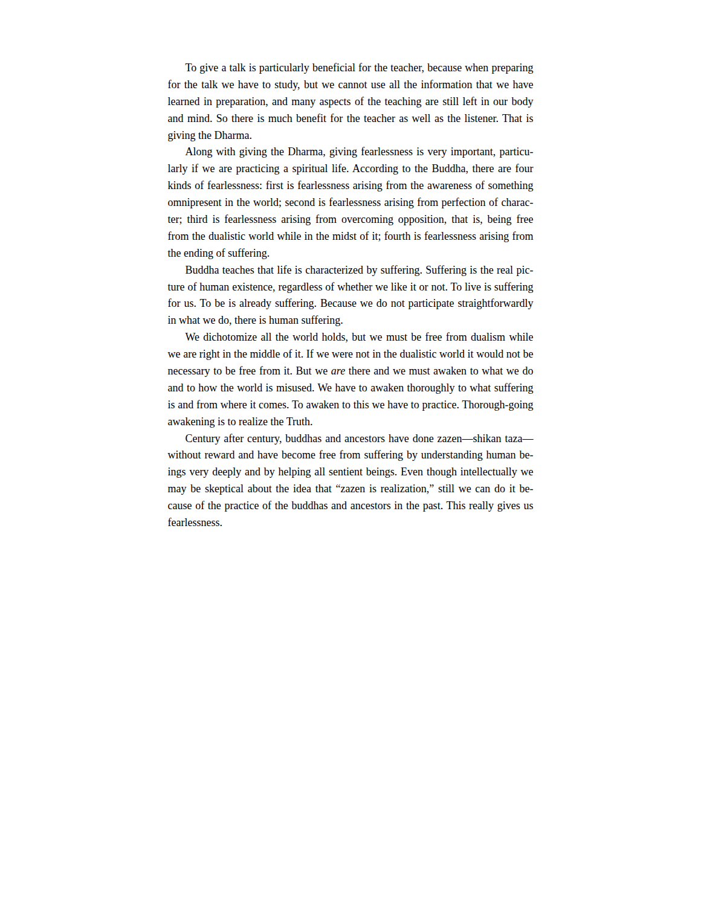To give a talk is particularly beneficial for the teacher, because when preparing for the talk we have to study, but we cannot use all the information that we have learned in preparation, and many aspects of the teaching are still left in our body and mind. So there is much benefit for the teacher as well as the listener. That is giving the Dharma.
Along with giving the Dharma, giving fearlessness is very important, particularly if we are practicing a spiritual life. According to the Buddha, there are four kinds of fearlessness: first is fearlessness arising from the awareness of something omnipresent in the world; second is fearlessness arising from perfection of character; third is fearlessness arising from overcoming opposition, that is, being free from the dualistic world while in the midst of it; fourth is fearlessness arising from the ending of suffering.
Buddha teaches that life is characterized by suffering. Suffering is the real picture of human existence, regardless of whether we like it or not. To live is suffering for us. To be is already suffering. Because we do not participate straightforwardly in what we do, there is human suffering.
We dichotomize all the world holds, but we must be free from dualism while we are right in the middle of it. If we were not in the dualistic world it would not be necessary to be free from it. But we are there and we must awaken to what we do and to how the world is misused. We have to awaken thoroughly to what suffering is and from where it comes. To awaken to this we have to practice. Thorough-going awakening is to realize the Truth.
Century after century, buddhas and ancestors have done zazen—shikan taza—without reward and have become free from suffering by understanding human beings very deeply and by helping all sentient beings. Even though intellectually we may be skeptical about the idea that “zazen is realization,” still we can do it because of the practice of the buddhas and ancestors in the past. This really gives us fearlessness.